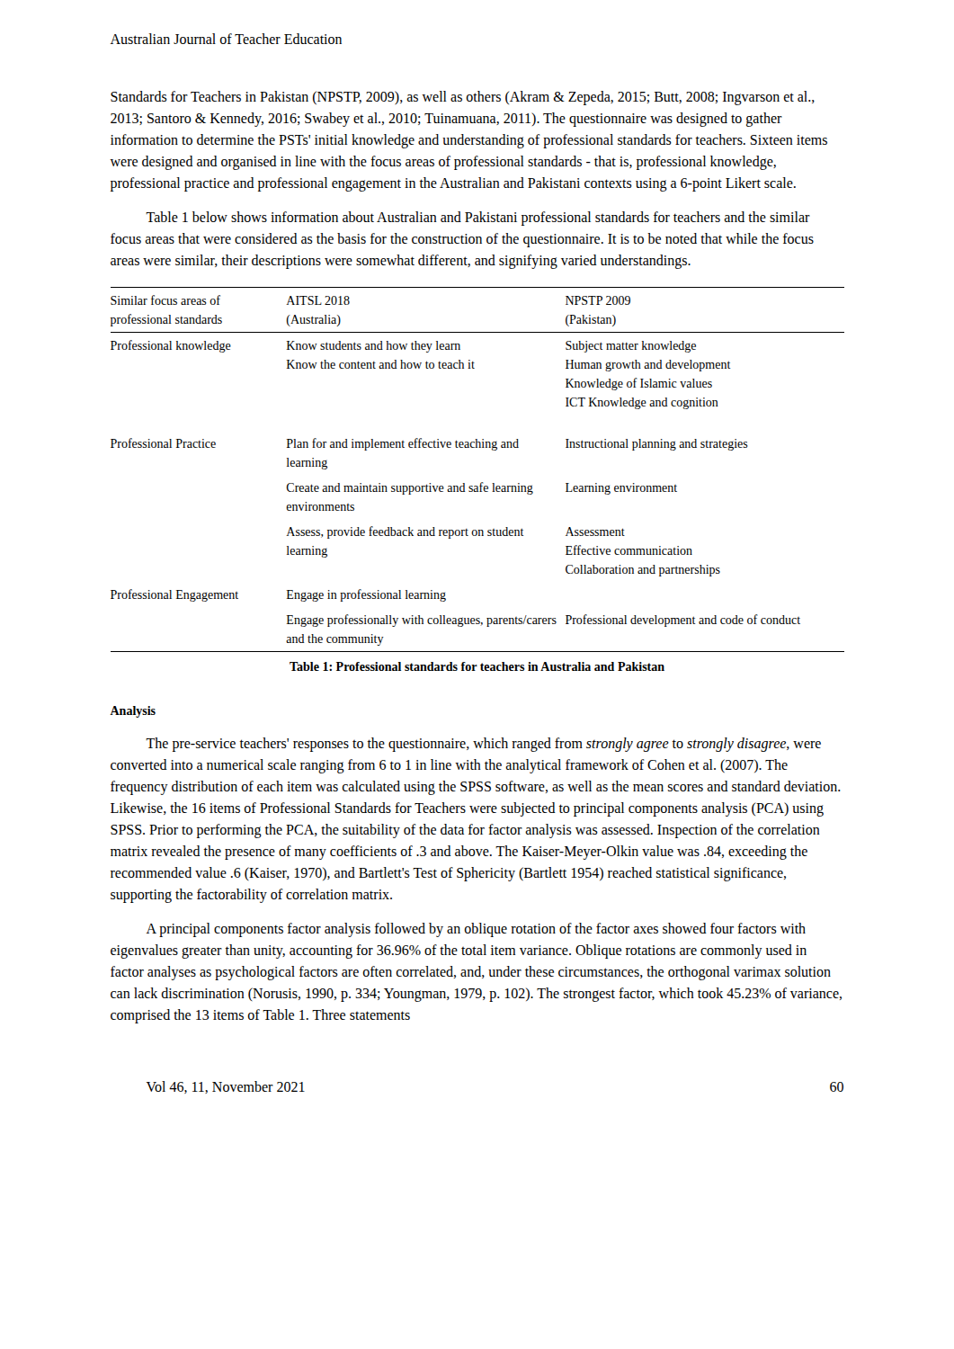Australian Journal of Teacher Education
Standards for Teachers in Pakistan (NPSTP, 2009), as well as others (Akram & Zepeda, 2015; Butt, 2008; Ingvarson et al., 2013; Santoro & Kennedy, 2016; Swabey et al., 2010; Tuinamuana, 2011). The questionnaire was designed to gather information to determine the PSTs' initial knowledge and understanding of professional standards for teachers. Sixteen items were designed and organised in line with the focus areas of professional standards - that is, professional knowledge, professional practice and professional engagement in the Australian and Pakistani contexts using a 6-point Likert scale.
Table 1 below shows information about Australian and Pakistani professional standards for teachers and the similar focus areas that were considered as the basis for the construction of the questionnaire. It is to be noted that while the focus areas were similar, their descriptions were somewhat different, and signifying varied understandings.
| Similar focus areas of professional standards | AITSL 2018 (Australia) | NPSTP 2009 (Pakistan) |
| --- | --- | --- |
| Professional knowledge | Know students and how they learn Know the content and how to teach it | Subject matter knowledge Human growth and development Knowledge of Islamic values ICT Knowledge and cognition |
| Professional Practice | Plan for and implement effective teaching and learning | Instructional planning and strategies |
| | Create and maintain supportive and safe learning environments | Learning environment |
| | Assess, provide feedback and report on student learning | Assessment Effective communication Collaboration and partnerships |
| Professional Engagement | Engage in professional learning | |
| | Engage professionally with colleagues, parents/carers and the community | Professional development and code of conduct |
Table 1: Professional standards for teachers in Australia and Pakistan
Analysis
The pre-service teachers' responses to the questionnaire, which ranged from strongly agree to strongly disagree, were converted into a numerical scale ranging from 6 to 1 in line with the analytical framework of Cohen et al. (2007). The frequency distribution of each item was calculated using the SPSS software, as well as the mean scores and standard deviation. Likewise, the 16 items of Professional Standards for Teachers were subjected to principal components analysis (PCA) using SPSS. Prior to performing the PCA, the suitability of the data for factor analysis was assessed. Inspection of the correlation matrix revealed the presence of many coefficients of .3 and above. The Kaiser-Meyer-Olkin value was .84, exceeding the recommended value .6 (Kaiser, 1970), and Bartlett's Test of Sphericity (Bartlett 1954) reached statistical significance, supporting the factorability of correlation matrix.
A principal components factor analysis followed by an oblique rotation of the factor axes showed four factors with eigenvalues greater than unity, accounting for 36.96% of the total item variance. Oblique rotations are commonly used in factor analyses as psychological factors are often correlated, and, under these circumstances, the orthogonal varimax solution can lack discrimination (Norusis, 1990, p. 334; Youngman, 1979, p. 102). The strongest factor, which took 45.23% of variance, comprised the 13 items of Table 1. Three statements
Vol 46, 11, November 2021 60